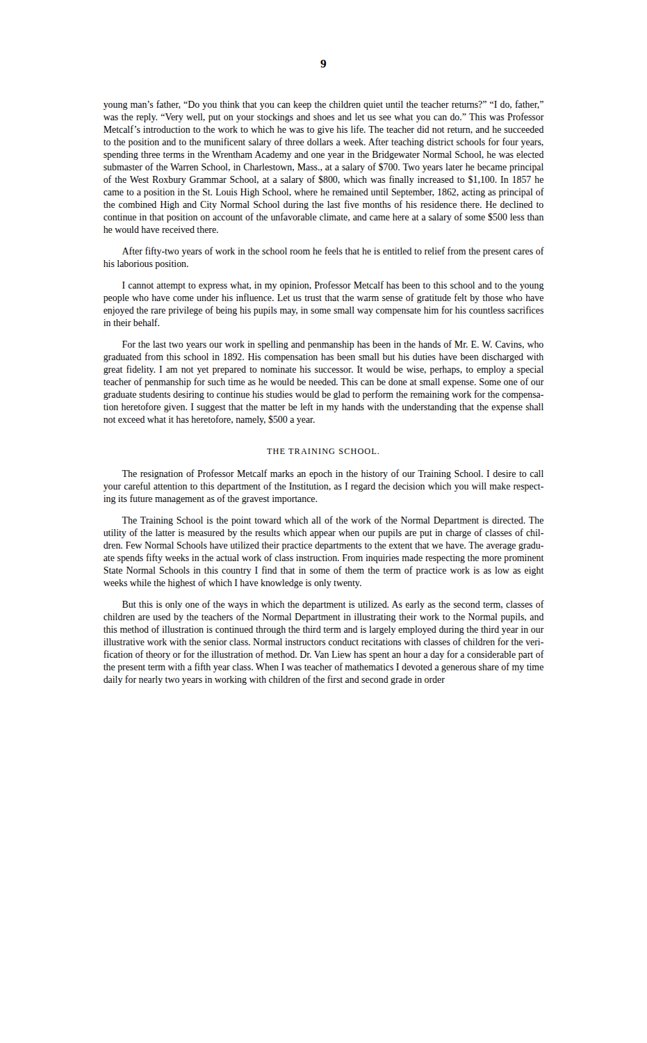9
young man’s father, “Do you think that you can keep the children quiet until the teacher returns?” “I do, father,” was the reply. “Very well, put on your stockings and shoes and let us see what you can do.” This was Professor Metcalf’s introduction to the work to which he was to give his life. The teacher did not return, and he succeeded to the position and to the munificent salary of three dollars a week. After teaching district schools for four years, spending three terms in the Wrentham Academy and one year in the Bridgewater Normal School, he was elected submaster of the Warren School, in Charlestown, Mass., at a salary of $700. Two years later he became principal of the West Roxbury Grammar School, at a salary of $800, which was finally increased to $1,100. In 1857 he came to a position in the St. Louis High School, where he remained until September, 1862, acting as principal of the combined High and City Normal School during the last five months of his residence there. He declined to continue in that position on account of the unfavorable climate, and came here at a salary of some $500 less than he would have received there.
After fifty-two years of work in the school room he feels that he is entitled to relief from the present cares of his laborious position.
I cannot attempt to express what, in my opinion, Professor Metcalf has been to this school and to the young people who have come under his influence. Let us trust that the warm sense of gratitude felt by those who have enjoyed the rare privilege of being his pupils may, in some small way compensate him for his countless sacrifices in their behalf.
For the last two years our work in spelling and penmanship has been in the hands of Mr. E. W. Cavins, who graduated from this school in 1892. His compensation has been small but his duties have been discharged with great fidelity. I am not yet prepared to nominate his successor. It would be wise, perhaps, to employ a special teacher of penmanship for such time as he would be needed. This can be done at small expense. Some one of our graduate students desiring to continue his studies would be glad to perform the remaining work for the compensation heretofore given. I suggest that the matter be left in my hands with the understanding that the expense shall not exceed what it has heretofore, namely, $500 a year.
The Training School.
The resignation of Professor Metcalf marks an epoch in the history of our Training School. I desire to call your careful attention to this department of the Institution, as I regard the decision which you will make respecting its future management as of the gravest importance.
The Training School is the point toward which all of the work of the Normal Department is directed. The utility of the latter is measured by the results which appear when our pupils are put in charge of classes of children. Few Normal Schools have utilized their practice departments to the extent that we have. The average graduate spends fifty weeks in the actual work of class instruction. From inquiries made respecting the more prominent State Normal Schools in this country I find that in some of them the term of practice work is as low as eight weeks while the highest of which I have knowledge is only twenty.
But this is only one of the ways in which the department is utilized. As early as the second term, classes of children are used by the teachers of the Normal Department in illustrating their work to the Normal pupils, and this method of illustration is continued through the third term and is largely employed during the third year in our illustrative work with the senior class. Normal instructors conduct recitations with classes of children for the verification of theory or for the illustration of method. Dr. Van Liew has spent an hour a day for a considerable part of the present term with a fifth year class. When I was teacher of mathematics I devoted a generous share of my time daily for nearly two years in working with children of the first and second grade in order